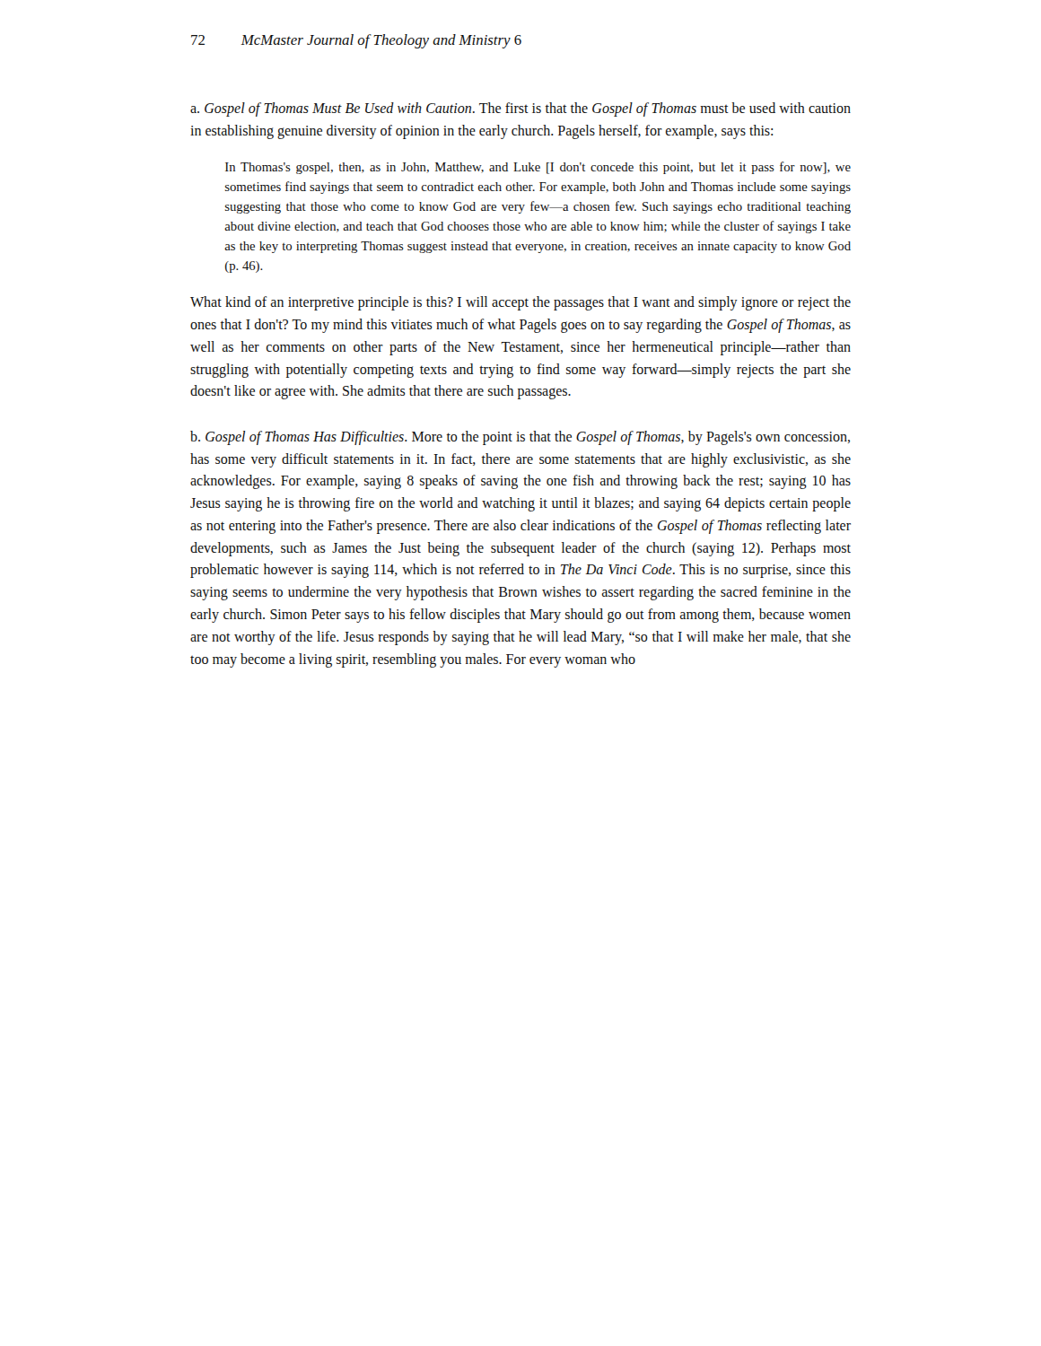72 McMaster Journal of Theology and Ministry 6
a. Gospel of Thomas Must Be Used with Caution. The first is that the Gospel of Thomas must be used with caution in establishing genuine diversity of opinion in the early church. Pagels herself, for example, says this:
In Thomas's gospel, then, as in John, Matthew, and Luke [I don't concede this point, but let it pass for now], we sometimes find sayings that seem to contradict each other. For example, both John and Thomas include some sayings suggesting that those who come to know God are very few—a chosen few. Such sayings echo traditional teaching about divine election, and teach that God chooses those who are able to know him; while the cluster of sayings I take as the key to interpreting Thomas suggest instead that everyone, in creation, receives an innate capacity to know God (p. 46).
What kind of an interpretive principle is this? I will accept the passages that I want and simply ignore or reject the ones that I don't? To my mind this vitiates much of what Pagels goes on to say regarding the Gospel of Thomas, as well as her comments on other parts of the New Testament, since her hermeneutical principle—rather than struggling with potentially competing texts and trying to find some way forward—simply rejects the part she doesn't like or agree with. She admits that there are such passages.
b. Gospel of Thomas Has Difficulties. More to the point is that the Gospel of Thomas, by Pagels's own concession, has some very difficult statements in it. In fact, there are some statements that are highly exclusivistic, as she acknowledges. For example, saying 8 speaks of saving the one fish and throwing back the rest; saying 10 has Jesus saying he is throwing fire on the world and watching it until it blazes; and saying 64 depicts certain people as not entering into the Father's presence. There are also clear indications of the Gospel of Thomas reflecting later developments, such as James the Just being the subsequent leader of the church (saying 12). Perhaps most problematic however is saying 114, which is not referred to in The Da Vinci Code. This is no surprise, since this saying seems to undermine the very hypothesis that Brown wishes to assert regarding the sacred feminine in the early church. Simon Peter says to his fellow disciples that Mary should go out from among them, because women are not worthy of the life. Jesus responds by saying that he will lead Mary, “so that I will make her male, that she too may become a living spirit, resembling you males. For every woman who